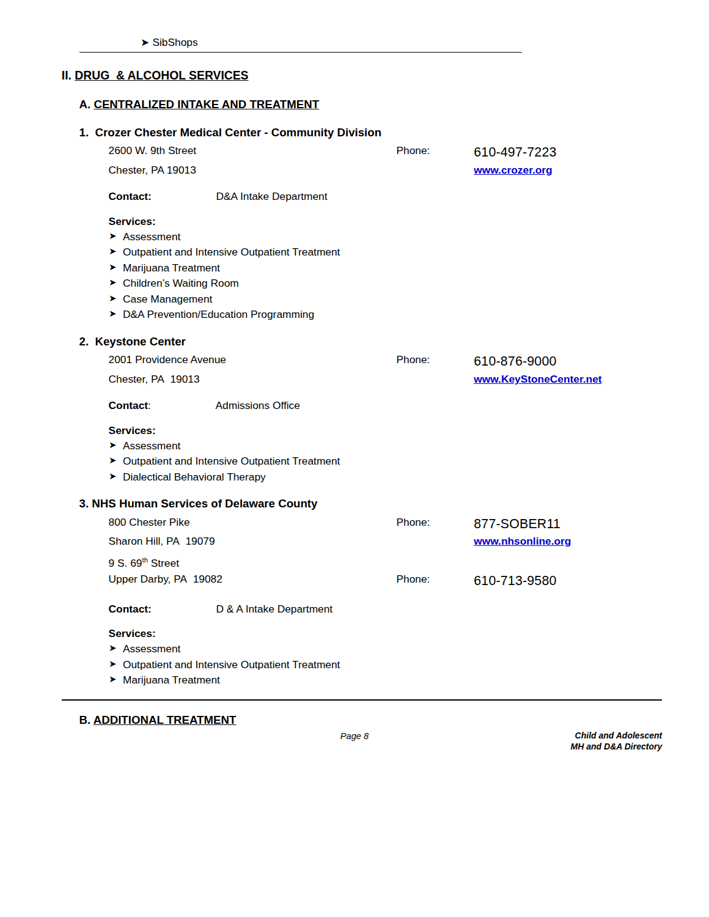➤SibShops
II. DRUG & ALCOHOL SERVICES
A. CENTRALIZED INTAKE AND TREATMENT
1. Crozer Chester Medical Center - Community Division
| 2600 W. 9th Street | Phone: | 610-497-7223 |
| Chester, PA 19013 | | www.crozer.org |
Contact: D&A Intake Department
Services:
Assessment
Outpatient and Intensive Outpatient Treatment
Marijuana Treatment
Children’s Waiting Room
Case Management
D&A Prevention/Education Programming
2. Keystone Center
| 2001 Providence Avenue | Phone: | 610-876-9000 |
| Chester, PA 19013 | | www.KeyStoneCenter.net |
Contact:Admissions Office
Services:
Assessment
Outpatient and Intensive Outpatient Treatment
Dialectical Behavioral Therapy
3. NHS Human Services of Delaware County
| 800 Chester Pike | Phone: | 877-SOBER11 |
| Sharon Hill, PA 19079 | | www.nhsonline.org |
| 9 S. 69 th Street | | |
| Upper Darby, PA 19082 | Phone: | 610-713-9580 |
Contact: D & A Intake Department
Services:
Assessment
Outpatient and Intensive Outpatient Treatment
Marijuana Treatment
B. ADDITIONAL TREATMENT
Page 8
Child and Adolescent
MH and D&A Directory